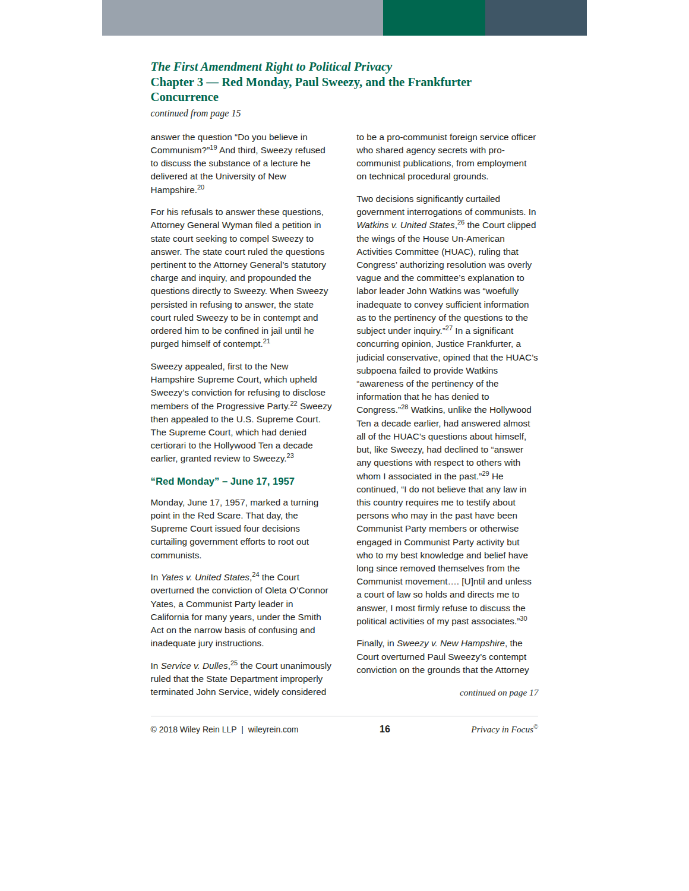The First Amendment Right to Political Privacy
Chapter 3 — Red Monday, Paul Sweezy, and the Frankfurter Concurrence
continued from page 15
answer the question “Do you believe in Communism?”19 And third, Sweezy refused to discuss the substance of a lecture he delivered at the University of New Hampshire.20
For his refusals to answer these questions, Attorney General Wyman filed a petition in state court seeking to compel Sweezy to answer. The state court ruled the questions pertinent to the Attorney General’s statutory charge and inquiry, and propounded the questions directly to Sweezy. When Sweezy persisted in refusing to answer, the state court ruled Sweezy to be in contempt and ordered him to be confined in jail until he purged himself of contempt.21
Sweezy appealed, first to the New Hampshire Supreme Court, which upheld Sweezy’s conviction for refusing to disclose members of the Progressive Party.22 Sweezy then appealed to the U.S. Supreme Court. The Supreme Court, which had denied certiorari to the Hollywood Ten a decade earlier, granted review to Sweezy.23
“Red Monday” – June 17, 1957
Monday, June 17, 1957, marked a turning point in the Red Scare. That day, the Supreme Court issued four decisions curtailing government efforts to root out communists.
In Yates v. United States,24 the Court overturned the conviction of Oleta O’Connor Yates, a Communist Party leader in California for many years, under the Smith Act on the narrow basis of confusing and inadequate jury instructions.
In Service v. Dulles,25 the Court unanimously ruled that the State Department improperly terminated John Service, widely considered to be a pro-communist foreign service officer who shared agency secrets with pro-communist publications, from employment on technical procedural grounds.
Two decisions significantly curtailed government interrogations of communists. In Watkins v. United States,26 the Court clipped the wings of the House Un-American Activities Committee (HUAC), ruling that Congress’ authorizing resolution was overly vague and the committee’s explanation to labor leader John Watkins was “woefully inadequate to convey sufficient information as to the pertinency of the questions to the subject under inquiry.”27 In a significant concurring opinion, Justice Frankfurter, a judicial conservative, opined that the HUAC’s subpoena failed to provide Watkins “awareness of the pertinency of the information that he has denied to Congress.”28 Watkins, unlike the Hollywood Ten a decade earlier, had answered almost all of the HUAC’s questions about himself, but, like Sweezy, had declined to “answer any questions with respect to others with whom I associated in the past.”29 He continued, “I do not believe that any law in this country requires me to testify about persons who may in the past have been Communist Party members or otherwise engaged in Communist Party activity but who to my best knowledge and belief have long since removed themselves from the Communist movement…. [U]ntil and unless a court of law so holds and directs me to answer, I most firmly refuse to discuss the political activities of my past associates.”30
Finally, in Sweezy v. New Hampshire, the Court overturned Paul Sweezy’s contempt conviction on the grounds that the Attorney
continued on page 17
© 2018 Wiley Rein LLP | wileyrein.com
16
Privacy in Focus©